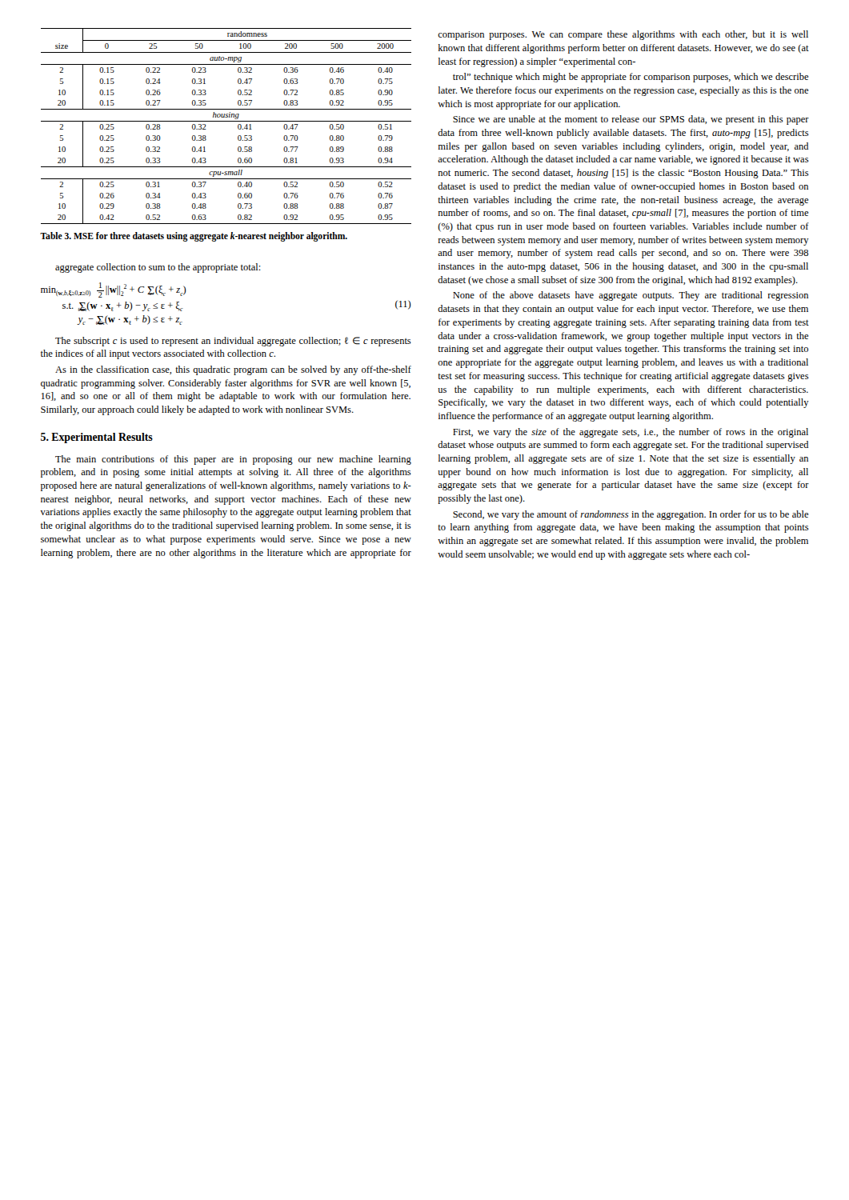| | randomness |
| size | 0 | 25 | 50 | 100 | 200 | 500 | 2000 |
| auto-mpg |
| 2 | 0.15 | 0.22 | 0.23 | 0.32 | 0.36 | 0.46 | 0.40 |
| 5 | 0.15 | 0.24 | 0.31 | 0.47 | 0.63 | 0.70 | 0.75 |
| 10 | 0.15 | 0.26 | 0.33 | 0.52 | 0.72 | 0.85 | 0.90 |
| 20 | 0.15 | 0.27 | 0.35 | 0.57 | 0.83 | 0.92 | 0.95 |
| housing |
| 2 | 0.25 | 0.28 | 0.32 | 0.41 | 0.47 | 0.50 | 0.51 |
| 5 | 0.25 | 0.30 | 0.38 | 0.53 | 0.70 | 0.80 | 0.79 |
| 10 | 0.25 | 0.32 | 0.41 | 0.58 | 0.77 | 0.89 | 0.88 |
| 20 | 0.25 | 0.33 | 0.43 | 0.60 | 0.81 | 0.93 | 0.94 |
| cpu-small |
| 2 | 0.25 | 0.31 | 0.37 | 0.40 | 0.52 | 0.50 | 0.52 |
| 5 | 0.26 | 0.34 | 0.43 | 0.60 | 0.76 | 0.76 | 0.76 |
| 10 | 0.29 | 0.38 | 0.48 | 0.73 | 0.88 | 0.88 | 0.87 |
| 20 | 0.42 | 0.52 | 0.63 | 0.82 | 0.92 | 0.95 | 0.95 |
Table 3. MSE for three datasets using aggregate k-nearest neighbor algorithm.
aggregate collection to sum to the appropriate total:
min(w,b,ξ≥0,z≥0) 12||w||22 + C Σc(ξc + zc)
s.t. Σℓ∈c(w · xℓ + b) − yc ≤ ε + ξc
yc − Σℓ∈c(w · xℓ + b) ≤ ε + zc
(11)
The subscript c is used to represent an individual aggregate collection; ℓ ∈ c represents the indices of all input vectors associated with collection c.
As in the classification case, this quadratic program can be solved by any off-the-shelf quadratic programming solver. Considerably faster algorithms for SVR are well known [5, 16], and so one or all of them might be adaptable to work with our formulation here. Similarly, our approach could likely be adapted to work with nonlinear SVMs.
5. Experimental Results
The main contributions of this paper are in proposing our new machine learning problem, and in posing some initial attempts at solving it. All three of the algorithms proposed here are natural generalizations of well-known algorithms, namely variations to k-nearest neighbor, neural networks, and support vector machines. Each of these new variations applies exactly the same philosophy to the aggregate output learning problem that the original algorithms do to the traditional supervised learning problem. In some sense, it is somewhat unclear as to what purpose experiments would serve. Since we pose a new learning problem, there are no other algorithms in the literature which are appropriate for comparison purposes. We can compare these algorithms with each other, but it is well known that different algorithms perform better on different datasets. However, we do see (at least for regression) a simpler “experimental con-
trol” technique which might be appropriate for comparison purposes, which we describe later. We therefore focus our experiments on the regression case, especially as this is the one which is most appropriate for our application.
Since we are unable at the moment to release our SPMS data, we present in this paper data from three well-known publicly available datasets. The first, auto-mpg [15], predicts miles per gallon based on seven variables including cylinders, origin, model year, and acceleration. Although the dataset included a car name variable, we ignored it because it was not numeric. The second dataset, housing [15] is the classic “Boston Housing Data.” This dataset is used to predict the median value of owner-occupied homes in Boston based on thirteen variables including the crime rate, the non-retail business acreage, the average number of rooms, and so on. The final dataset, cpu-small [7], measures the portion of time (%) that cpus run in user mode based on fourteen variables. Variables include number of reads between system memory and user memory, number of writes between system memory and user memory, number of system read calls per second, and so on. There were 398 instances in the auto-mpg dataset, 506 in the housing dataset, and 300 in the cpu-small dataset (we chose a small subset of size 300 from the original, which had 8192 examples).
None of the above datasets have aggregate outputs. They are traditional regression datasets in that they contain an output value for each input vector. Therefore, we use them for experiments by creating aggregate training sets. After separating training data from test data under a cross-validation framework, we group together multiple input vectors in the training set and aggregate their output values together. This transforms the training set into one appropriate for the aggregate output learning problem, and leaves us with a traditional test set for measuring success. This technique for creating artificial aggregate datasets gives us the capability to run multiple experiments, each with different characteristics. Specifically, we vary the dataset in two different ways, each of which could potentially influence the performance of an aggregate output learning algorithm.
First, we vary the size of the aggregate sets, i.e., the number of rows in the original dataset whose outputs are summed to form each aggregate set. For the traditional supervised learning problem, all aggregate sets are of size 1. Note that the set size is essentially an upper bound on how much information is lost due to aggregation. For simplicity, all aggregate sets that we generate for a particular dataset have the same size (except for possibly the last one).
Second, we vary the amount of randomness in the aggregation. In order for us to be able to learn anything from aggregate data, we have been making the assumption that points within an aggregate set are somewhat related. If this assumption were invalid, the problem would seem unsolvable; we would end up with aggregate sets where each col-